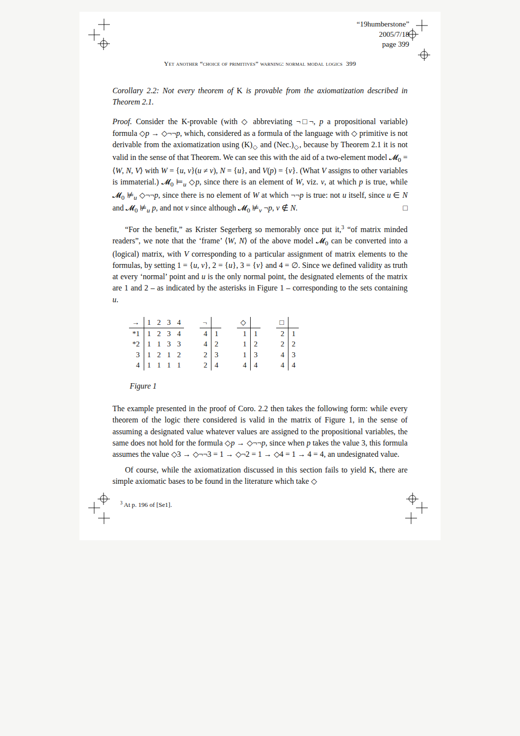“19humberstone”
2005/7/18
page 399
Yet another “choice of primitives” warning: normal modal logics 399
Corollary 2.2: Not every theorem of K is provable from the axiomatization described in Theorem 2.1.
Proof. Consider the K-provable (with ◇ abbreviating ¬□¬, p a propositional variable) formula ◇p → ◇¬¬p, which, considered as a formula of the language with ◇ primitive is not derivable from the axiomatization using (K)◇ and (Nec.)◇, because by Theorem 2.1 it is not valid in the sense of that Theorem. We can see this with the aid of a two-element model 𝓜0 = ⟨W, N, V⟩ with W = {u, v}(u ≠ v), N = {u}, and V(p) = {v}. (What V assigns to other variables is immaterial.) 𝓜0 ⊨u ◇p, since there is an element of W, viz. v, at which p is true, while 𝓜0 ⊭u ◇¬¬p, since there is no element of W at which ¬¬p is true: not u itself, since u ∈ N and 𝓜0 ⊭u p, and not v since although 𝓜0 ⊭v ¬p, v ∉ N. □
“For the benefit,” as Krister Segerberg so memorably once put it,3 “of matrix minded readers”, we note that the ‘frame’ ⟨W, N⟩ of the above model 𝓜0 can be converted into a (logical) matrix, with V corresponding to a particular assignment of matrix elements to the formulas, by setting 1 = {u, v}, 2 = {u}, 3 = {v} and 4 = ∅. Since we defined validity as truth at every ‘normal’ point and u is the only normal point, the designated elements of the matrix are 1 and 2 – as indicated by the asterisks in Figure 1 – corresponding to the sets containing u.
| → | 1 | 2 | 3 | 4 |
| --- | --- | --- | --- | --- |
| *1 | 1 | 2 | 3 | 4 |
| *2 | 1 | 1 | 3 | 3 |
| 3 | 1 | 2 | 1 | 2 |
| 4 | 1 | 1 | 1 | 1 |
| ¬ | |
| --- | --- |
| 4 | 1 |
| 4 | 2 |
| 2 | 3 |
| 2 | 4 |
| ◇ | |
| --- | --- |
| 1 | 1 |
| 1 | 2 |
| 1 | 3 |
| 4 | 4 |
| □ | |
| --- | --- |
| 2 | 1 |
| 2 | 2 |
| 4 | 3 |
| 4 | 4 |
Figure 1
The example presented in the proof of Coro. 2.2 then takes the following form: while every theorem of the logic there considered is valid in the matrix of Figure 1, in the sense of assuming a designated value whatever values are assigned to the propositional variables, the same does not hold for the formula ◇p → ◇¬¬p, since when p takes the value 3, this formula assumes the value ◇3 → ◇¬¬3 = 1 → ◇¬2 = 1 → ◇4 = 1 → 4 = 4, an undesignated value.
Of course, while the axiomatization discussed in this section fails to yield K, there are simple axiomatic bases to be found in the literature which take ◇
3 At p. 196 of [Se1].